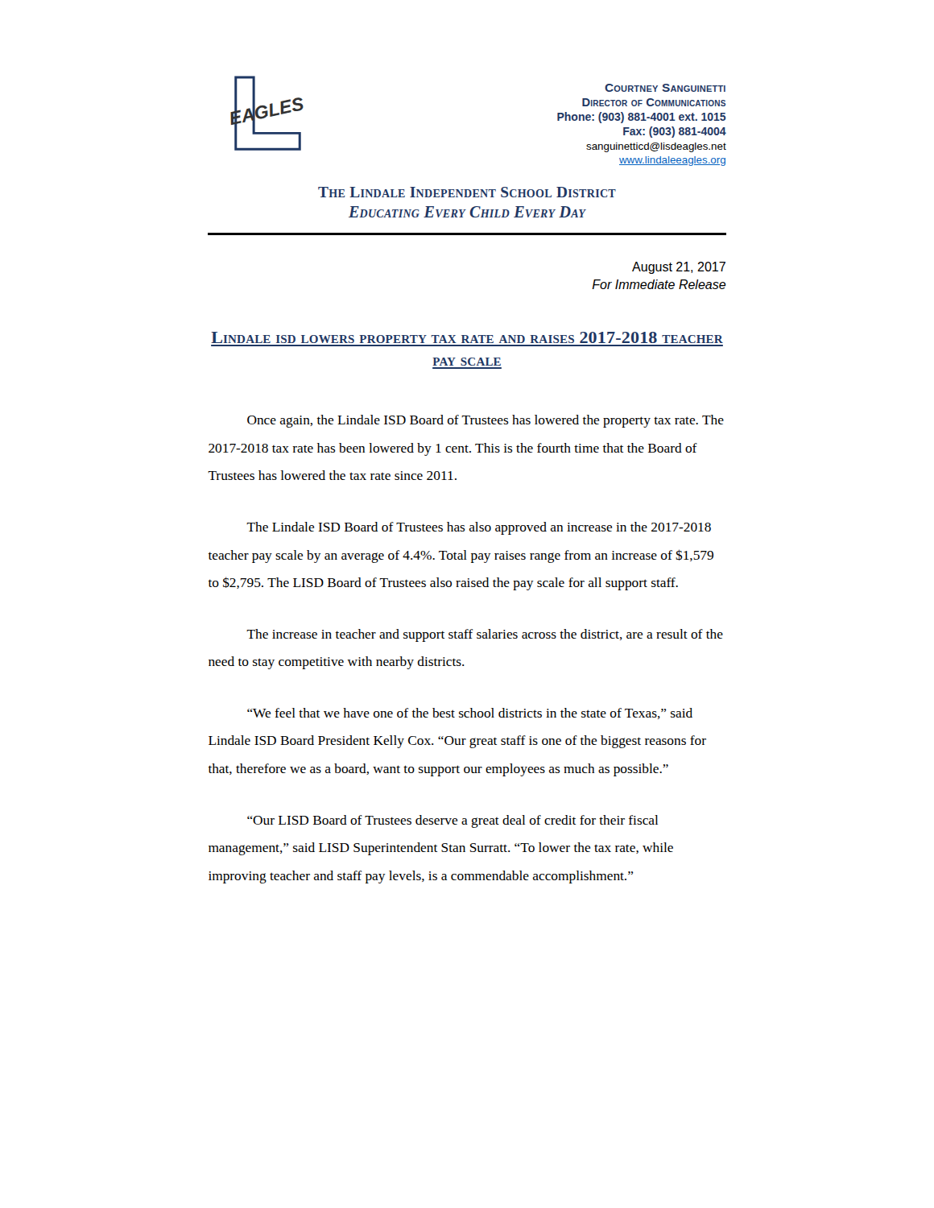Courtney Sanguinetti
Director of Communications
Phone: (903) 881-4001 ext. 1015
Fax: (903) 881-4004
sanguinetticd@lisdeagles.net
www.lindaleeagles.org
The Lindale Independent School District
Educating Every Child Every Day
August 21, 2017
For Immediate Release
Lindale isd lowers property tax rate and raises 2017-2018 teacher pay scale
Once again, the Lindale ISD Board of Trustees has lowered the property tax rate. The 2017-2018 tax rate has been lowered by 1 cent. This is the fourth time that the Board of Trustees has lowered the tax rate since 2011.
The Lindale ISD Board of Trustees has also approved an increase in the 2017-2018 teacher pay scale by an average of 4.4%. Total pay raises range from an increase of $1,579 to $2,795. The LISD Board of Trustees also raised the pay scale for all support staff.
The increase in teacher and support staff salaries across the district, are a result of the need to stay competitive with nearby districts.
“We feel that we have one of the best school districts in the state of Texas,” said Lindale ISD Board President Kelly Cox. “Our great staff is one of the biggest reasons for that, therefore we as a board, want to support our employees as much as possible.”
“Our LISD Board of Trustees deserve a great deal of credit for their fiscal management,” said LISD Superintendent Stan Surratt. “To lower the tax rate, while improving teacher and staff pay levels, is a commendable accomplishment.”